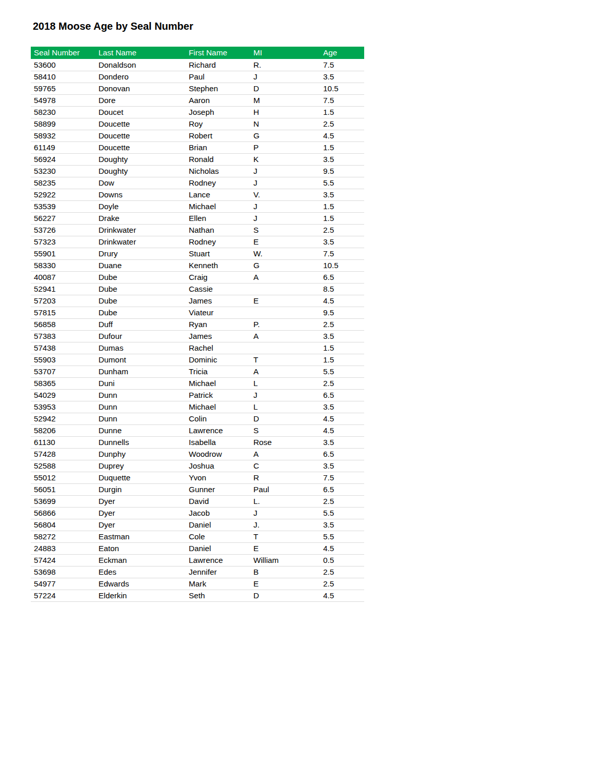2018 Moose Age by Seal Number
| Seal Number | Last Name | First Name | MI | Age |
| --- | --- | --- | --- | --- |
| 53600 | Donaldson | Richard | R. | 7.5 |
| 58410 | Dondero | Paul | J | 3.5 |
| 59765 | Donovan | Stephen | D | 10.5 |
| 54978 | Dore | Aaron | M | 7.5 |
| 58230 | Doucet | Joseph | H | 1.5 |
| 58899 | Doucette | Roy | N | 2.5 |
| 58932 | Doucette | Robert | G | 4.5 |
| 61149 | Doucette | Brian | P | 1.5 |
| 56924 | Doughty | Ronald | K | 3.5 |
| 53230 | Doughty | Nicholas | J | 9.5 |
| 58235 | Dow | Rodney | J | 5.5 |
| 52922 | Downs | Lance | V. | 3.5 |
| 53539 | Doyle | Michael | J | 1.5 |
| 56227 | Drake | Ellen | J | 1.5 |
| 53726 | Drinkwater | Nathan | S | 2.5 |
| 57323 | Drinkwater | Rodney | E | 3.5 |
| 55901 | Drury | Stuart | W. | 7.5 |
| 58330 | Duane | Kenneth | G | 10.5 |
| 40087 | Dube | Craig | A | 6.5 |
| 52941 | Dube | Cassie | | 8.5 |
| 57203 | Dube | James | E | 4.5 |
| 57815 | Dube | Viateur | | 9.5 |
| 56858 | Duff | Ryan | P. | 2.5 |
| 57383 | Dufour | James | A | 3.5 |
| 57438 | Dumas | Rachel | | 1.5 |
| 55903 | Dumont | Dominic | T | 1.5 |
| 53707 | Dunham | Tricia | A | 5.5 |
| 58365 | Duni | Michael | L | 2.5 |
| 54029 | Dunn | Patrick | J | 6.5 |
| 53953 | Dunn | Michael | L | 3.5 |
| 52942 | Dunn | Colin | D | 4.5 |
| 58206 | Dunne | Lawrence | S | 4.5 |
| 61130 | Dunnells | Isabella | Rose | 3.5 |
| 57428 | Dunphy | Woodrow | A | 6.5 |
| 52588 | Duprey | Joshua | C | 3.5 |
| 55012 | Duquette | Yvon | R | 7.5 |
| 56051 | Durgin | Gunner | Paul | 6.5 |
| 53699 | Dyer | David | L. | 2.5 |
| 56866 | Dyer | Jacob | J | 5.5 |
| 56804 | Dyer | Daniel | J. | 3.5 |
| 58272 | Eastman | Cole | T | 5.5 |
| 24883 | Eaton | Daniel | E | 4.5 |
| 57424 | Eckman | Lawrence | William | 0.5 |
| 53698 | Edes | Jennifer | B | 2.5 |
| 54977 | Edwards | Mark | E | 2.5 |
| 57224 | Elderkin | Seth | D | 4.5 |